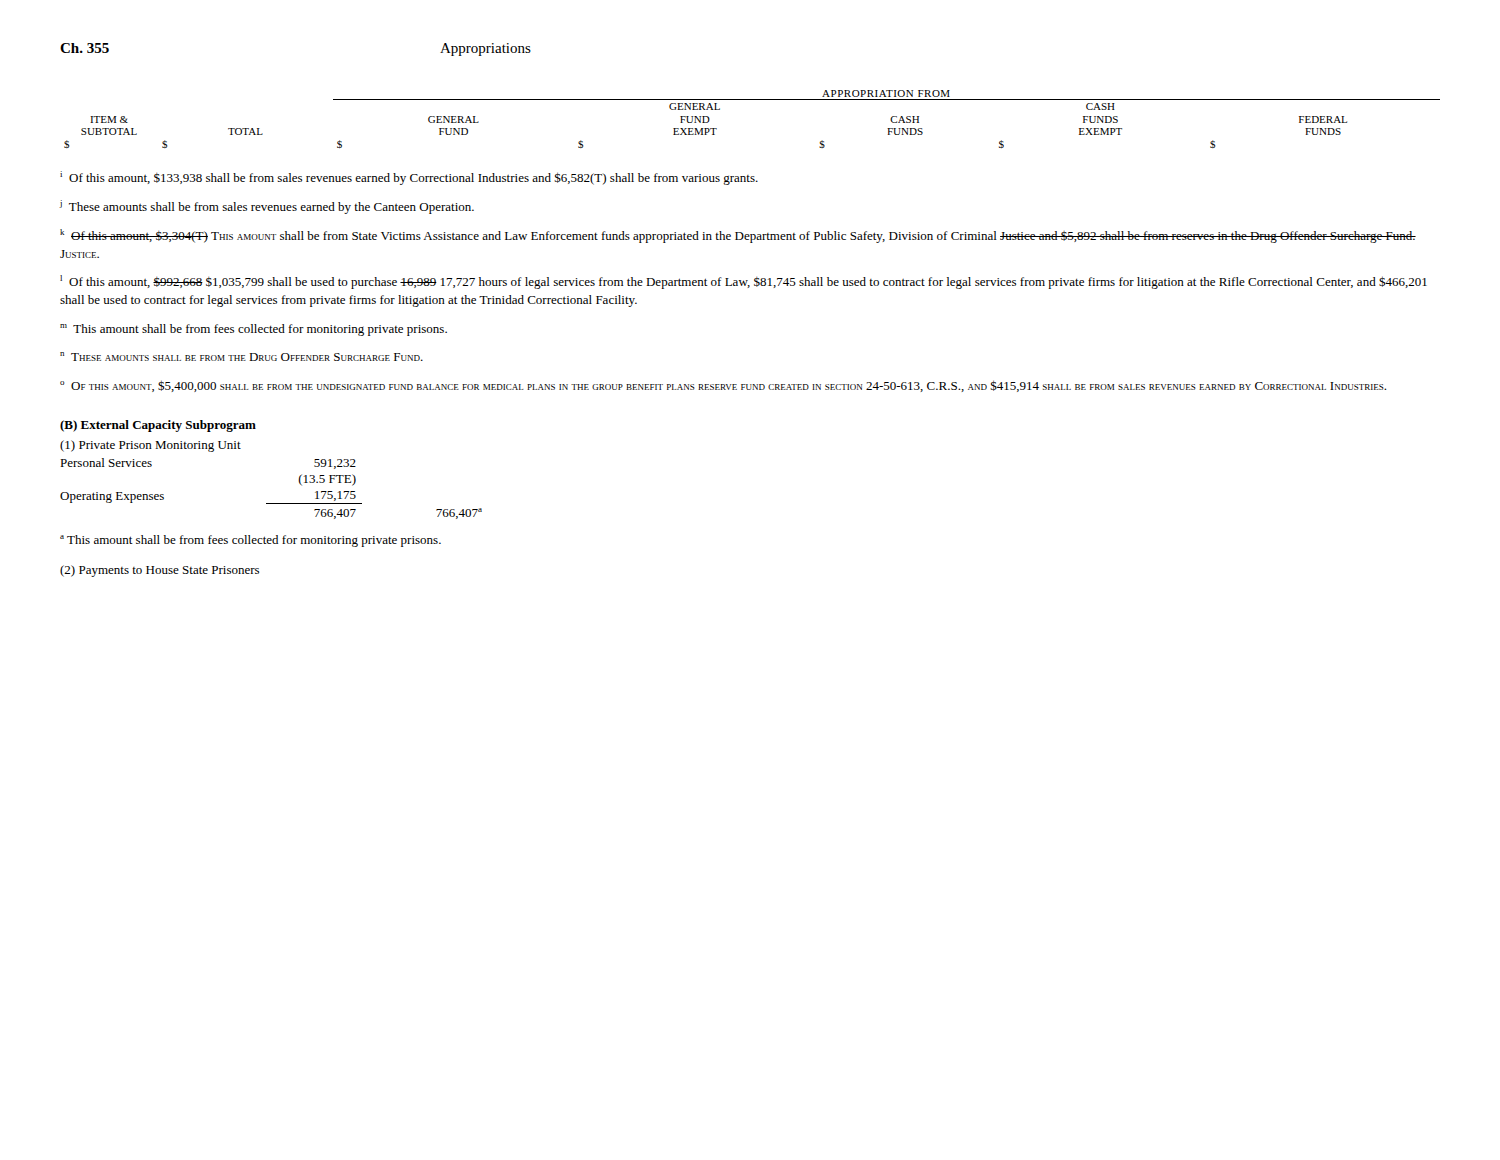Ch. 355
Appropriations
| | | APPROPRIATION FROM |
| ITEM & SUBTOTAL | TOTAL | GENERAL FUND | GENERAL FUND EXEMPT | CASH FUNDS | CASH FUNDS EXEMPT | FEDERAL FUNDS |
| $ | $ | $ | $ | $ | $ | $ |
i Of this amount, $133,938 shall be from sales revenues earned by Correctional Industries and $6,582(T) shall be from various grants.
j These amounts shall be from sales revenues earned by the Canteen Operation.
k Of this amount, $3,304(T) This amount shall be from State Victims Assistance and Law Enforcement funds appropriated in the Department of Public Safety, Division of Criminal Justice and $5,892 shall be from reserves in the Drug Offender Surcharge Fund. Justice.
l Of this amount, $992,668 $1,035,799 shall be used to purchase 16,989 17,727 hours of legal services from the Department of Law, $81,745 shall be used to contract for legal services from private firms for litigation at the Rifle Correctional Center, and $466,201 shall be used to contract for legal services from private firms for litigation at the Trinidad Correctional Facility.
m This amount shall be from fees collected for monitoring private prisons.
n These amounts shall be from the Drug Offender Surcharge Fund.
o Of this amount, $5,400,000 shall be from the undesignated fund balance for medical plans in the group benefit plans reserve fund created in section 24-50-613, C.R.S., and $415,914 shall be from sales revenues earned by Correctional Industries.
(B) External Capacity Subprogram
(1) Private Prison Monitoring Unit
| Personal Services | 591,232 | |
| | (13.5 FTE) | |
| Operating Expenses | 175,175 | |
| | 766,407 | 766,407 a |
a This amount shall be from fees collected for monitoring private prisons.
(2) Payments to House State Prisoners